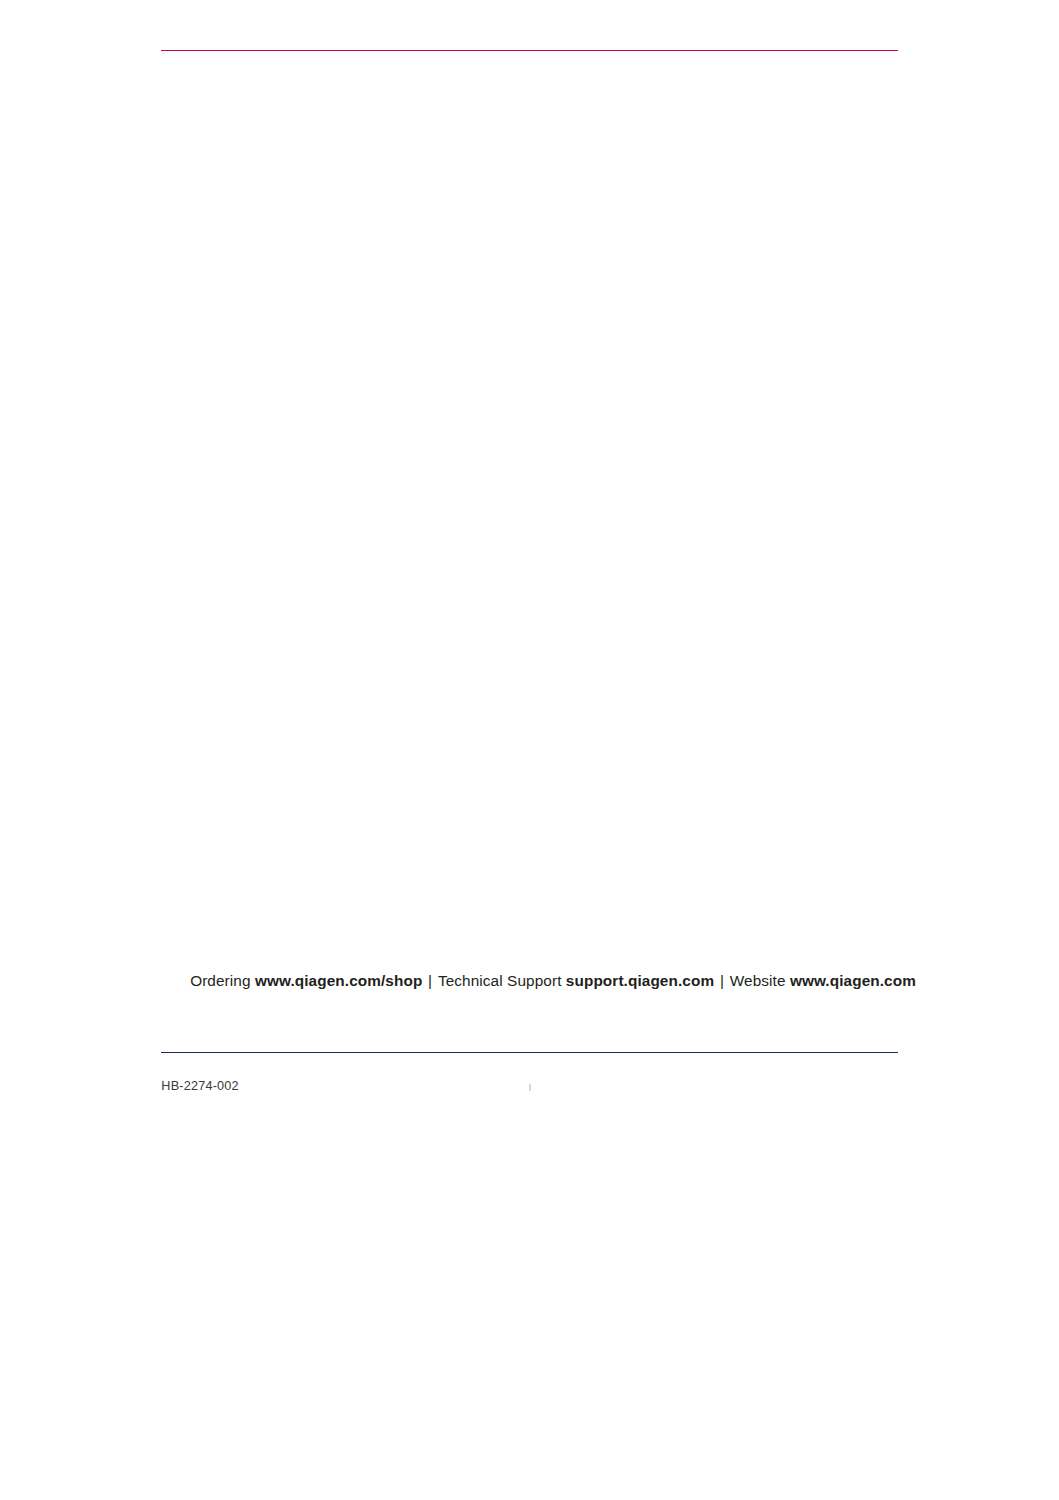Ordering www.qiagen.com/shop|Technical Support support.qiagen.com|Website www.qiagen.com
HB-2274-002